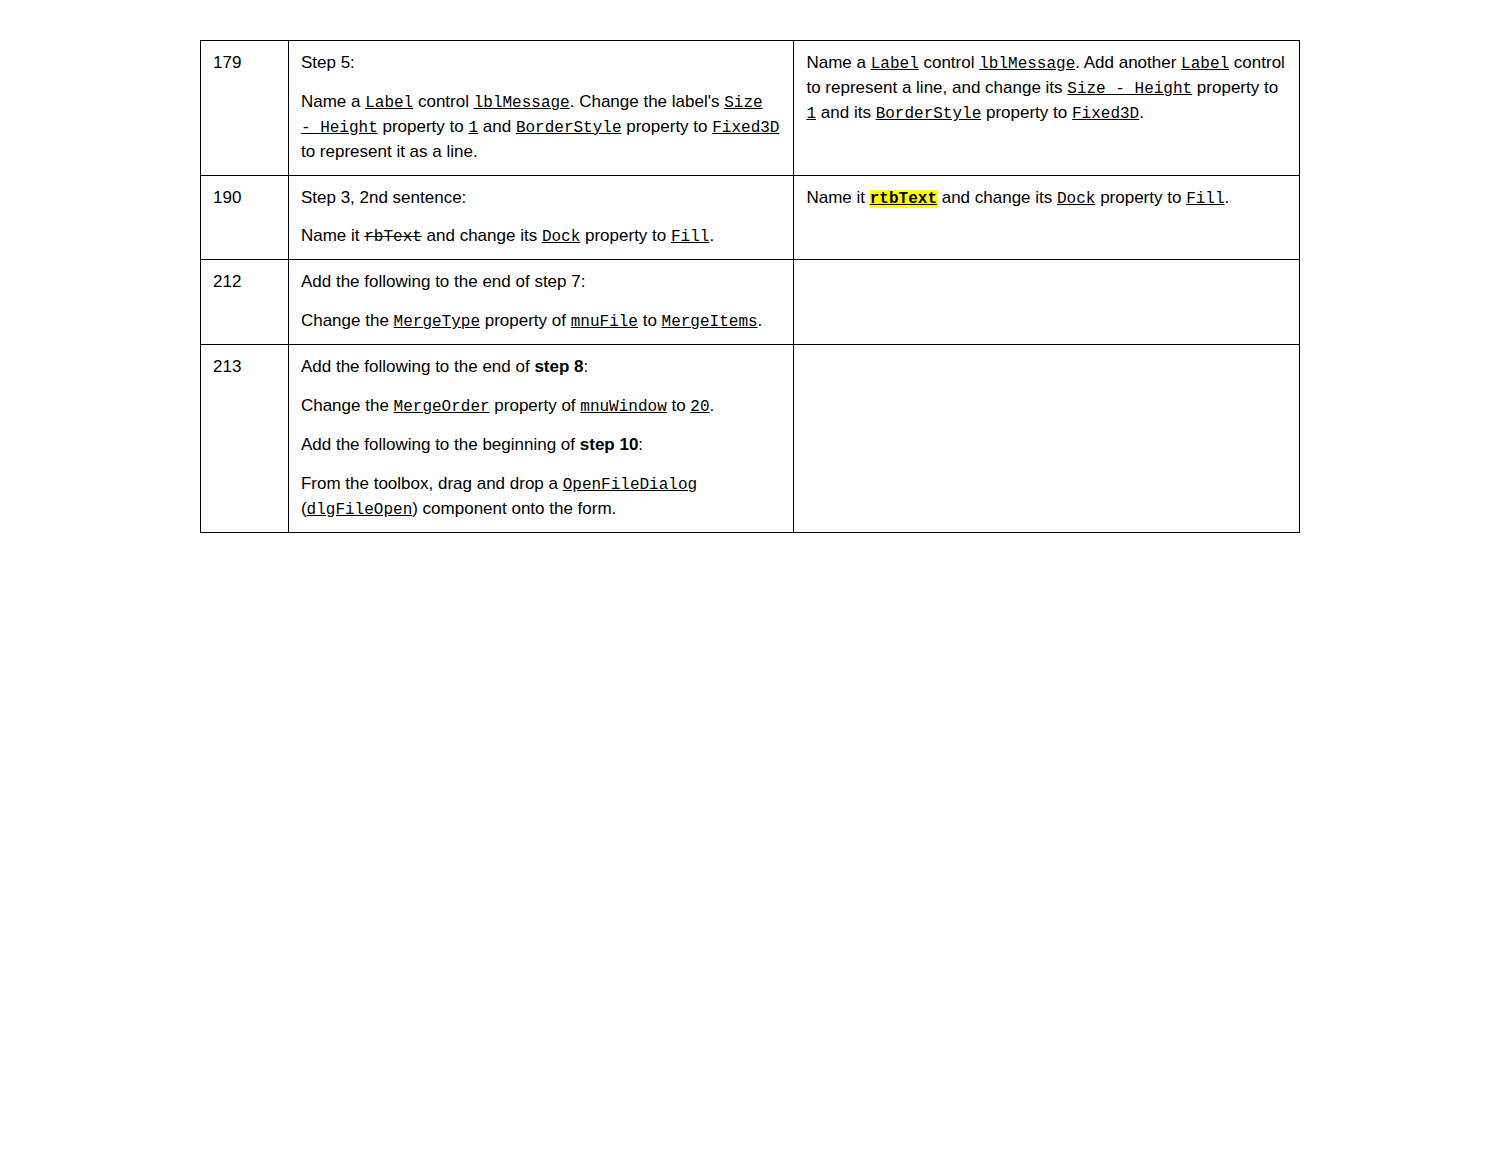| 179 | Step 5: Name a Label control lblMessage . Change the label's Size - Height property to 1 and BorderStyle property to Fixed3D to represent it as a line. | Name a Label control lblMessage . Add another Label control to represent a line, and change its Size - Height property to 1 and its BorderStyle property to Fixed3D . |
| 190 | Step 3, 2nd sentence: Name it rbText and change its Dock property to Fill . | Name it rtbText and change its Dock property to Fill . |
| 212 | Add the following to the end of step 7: Change the MergeType property of mnuFile to MergeItems . | |
| 213 | Add the following to the end of step 8 : Change the MergeOrder property of mnuWindow to 20 . Add the following to the beginning of step 10 : From the toolbox, drag and drop a OpenFileDialog ( dlgFileOpen ) component onto the form. | |